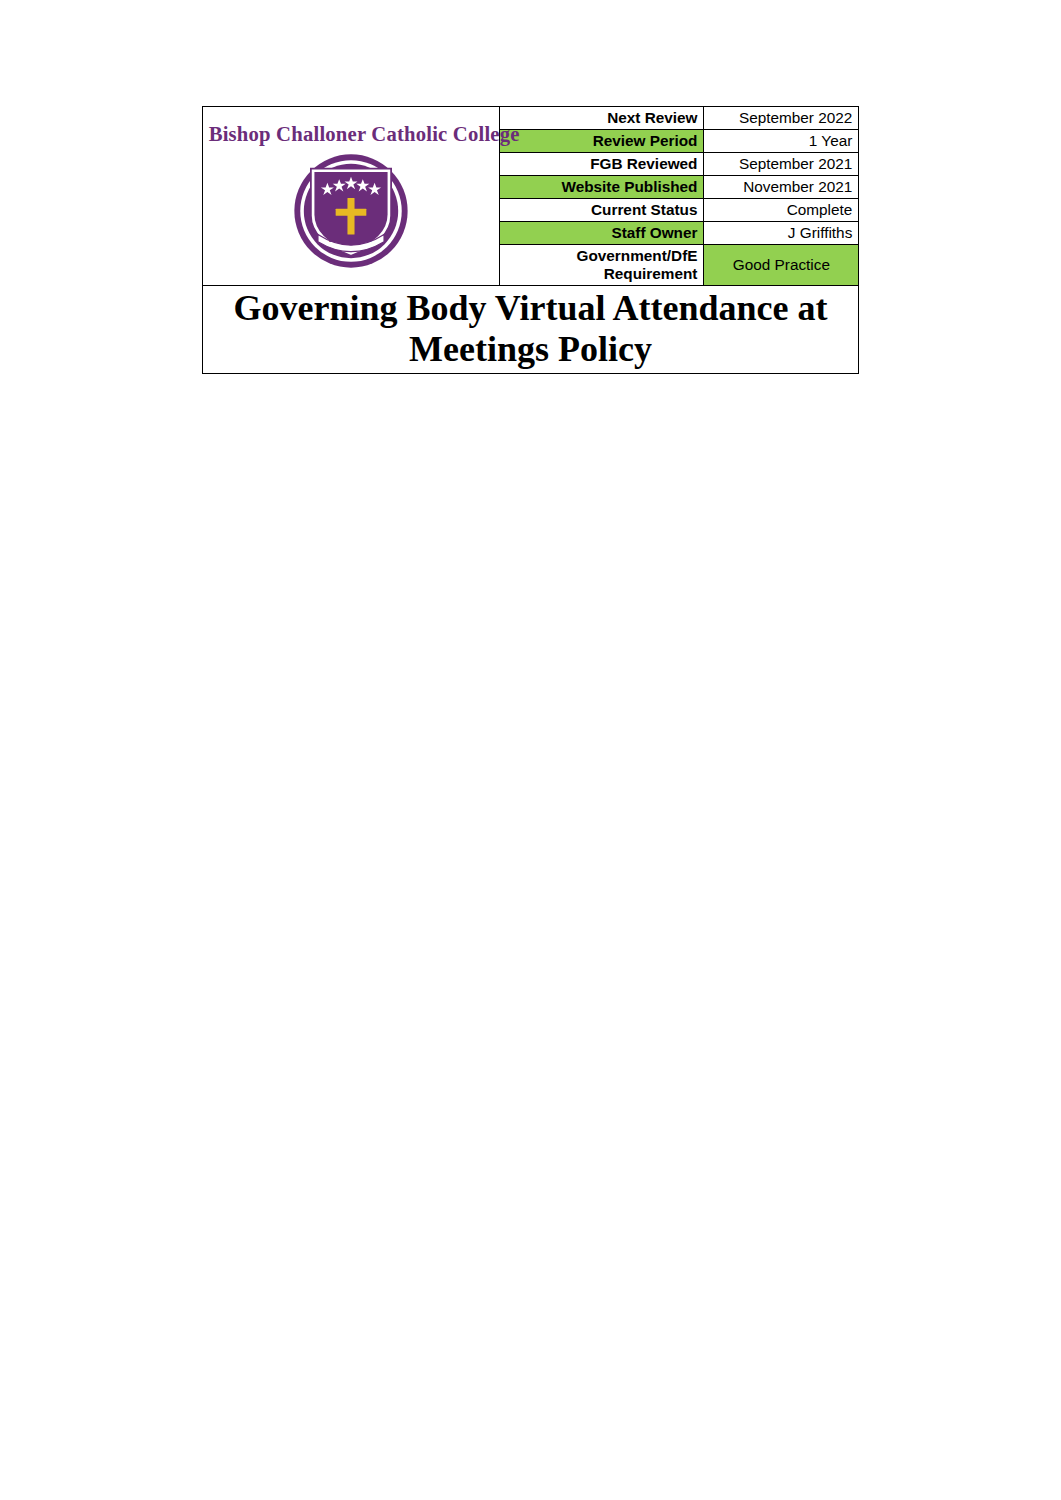| Bishop Challoner Catholic College LAUS DEO | Next Review | September 2022 |
| Review Period | 1 Year |
| FGB Reviewed | September 2021 |
| Website Published | November 2021 |
| Current Status | Complete |
| Staff Owner | J Griffiths |
| Government/DfE Requirement | Good Practice |
| Governing Body Virtual Attendance at Meetings Policy |